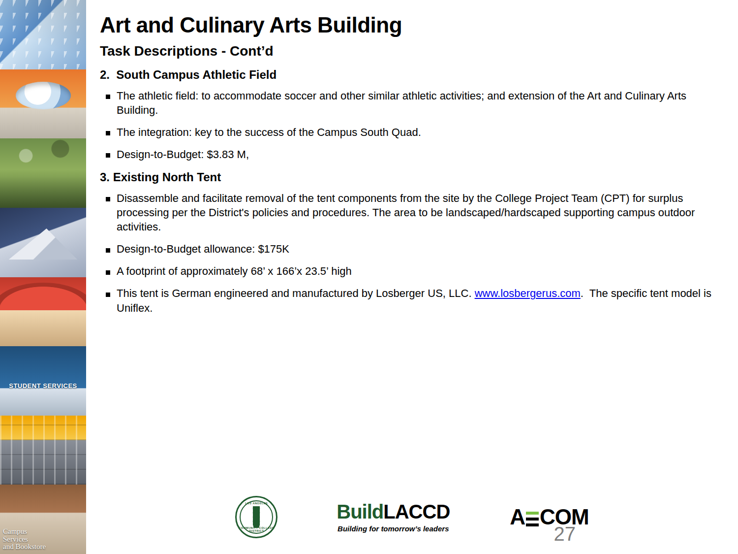Campus
Services
and Bookstore
Art and Culinary Arts Building
Task Descriptions - Cont’d
2. South Campus Athletic Field
The athletic field: to accommodate soccer and other similar athletic activities; and extension of the Art and Culinary Arts Building.
The integration: key to the success of the Campus South Quad.
Design-to-Budget: $3.83 M,
3. Existing North Tent
Disassemble and facilitate removal of the tent components from the site by the College Project Team (CPT) for surplus processing per the District's policies and procedures. The area to be landscaped/hardscaped supporting campus outdoor activities.
Design-to-Budget allowance: $175K
A footprint of approximately 68’ x 166’x 23.5’ high
This tent is German engineered and manufactured by Losberger US, LLC. www.losbergerus.com. The specific tent model is Uniflex.
LOS ANGELES
COMMUNITY COLLEGE DISTRICT
Build LACCD
Building for tomorrow’s leaders
A COM
27